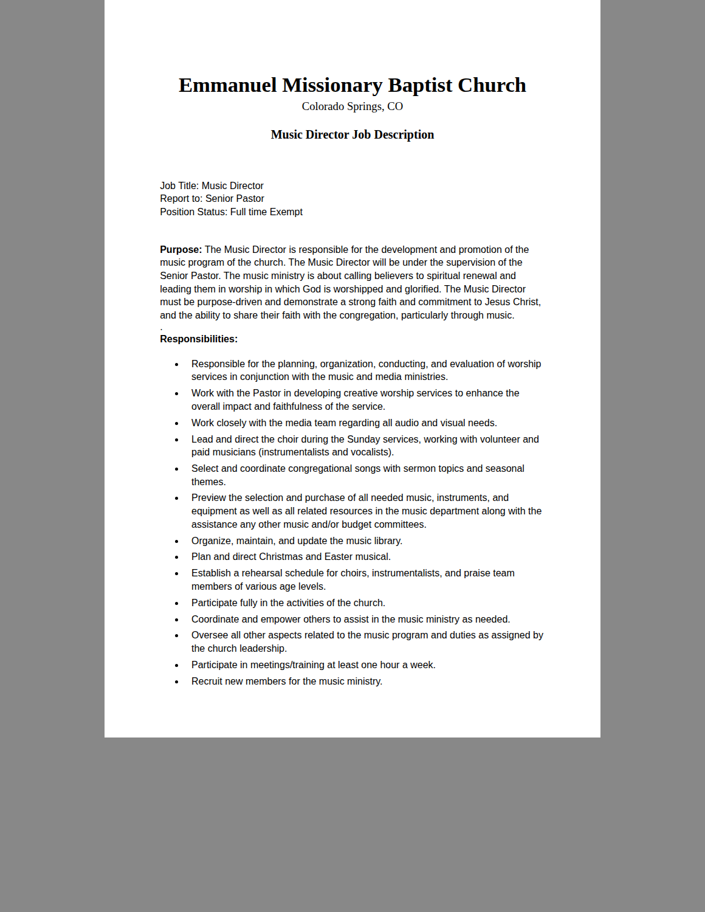Emmanuel Missionary Baptist Church
Colorado Springs, CO
Music Director Job Description
Job Title: Music Director
Report to: Senior Pastor
Position Status: Full time Exempt
Purpose: The Music Director is responsible for the development and promotion of the music program of the church. The Music Director will be under the supervision of the Senior Pastor. The music ministry is about calling believers to spiritual renewal and leading them in worship in which God is worshipped and glorified. The Music Director must be purpose-driven and demonstrate a strong faith and commitment to Jesus Christ, and the ability to share their faith with the congregation, particularly through music.
.
Responsibilities:
Responsible for the planning, organization, conducting, and evaluation of worship services in conjunction with the music and media ministries.
Work with the Pastor in developing creative worship services to enhance the overall impact and faithfulness of the service.
Work closely with the media team regarding all audio and visual needs.
Lead and direct the choir during the Sunday services, working with volunteer and paid musicians (instrumentalists and vocalists).
Select and coordinate congregational songs with sermon topics and seasonal themes.
Preview the selection and purchase of all needed music, instruments, and equipment as well as all related resources in the music department along with the assistance any other music and/or budget committees.
Organize, maintain, and update the music library.
Plan and direct Christmas and Easter musical.
Establish a rehearsal schedule for choirs, instrumentalists, and praise team members of various age levels.
Participate fully in the activities of the church.
Coordinate and empower others to assist in the music ministry as needed.
Oversee all other aspects related to the music program and duties as assigned by the church leadership.
Participate in meetings/training at least one hour a week.
Recruit new members for the music ministry.